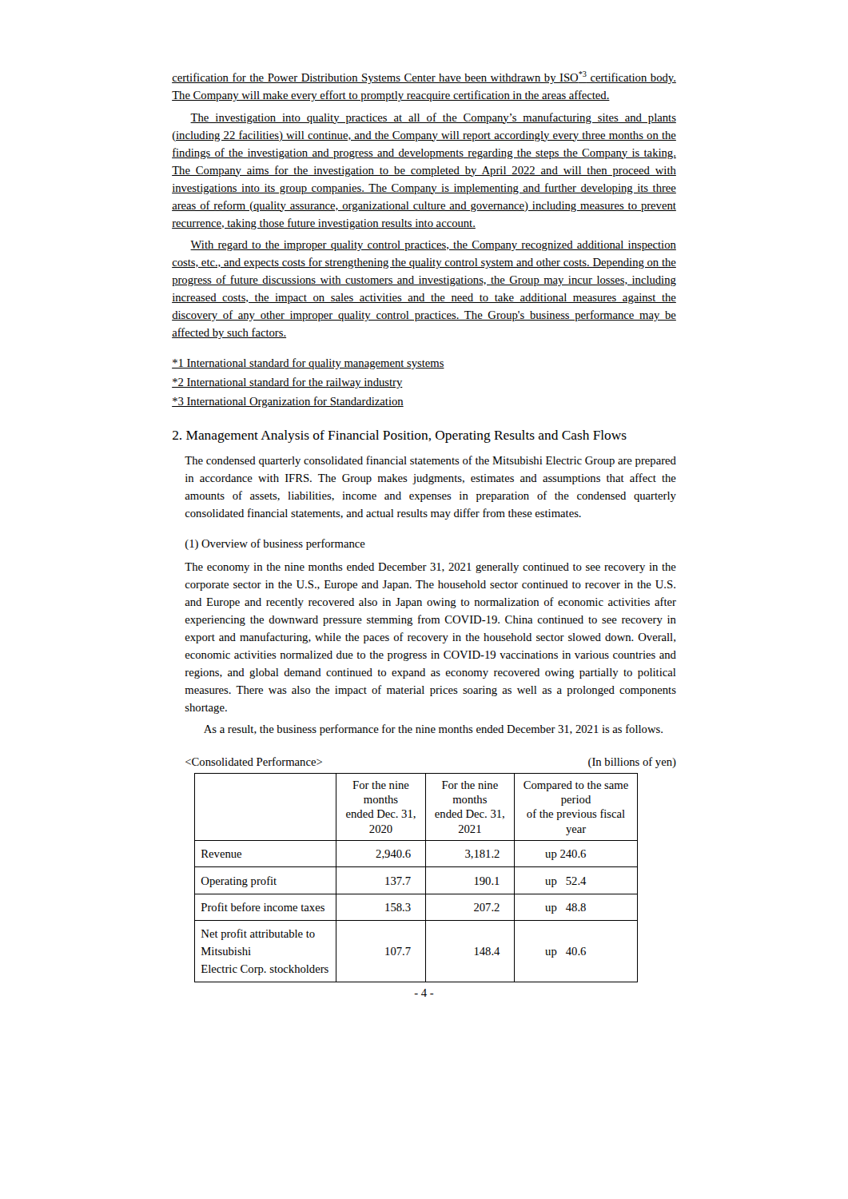certification for the Power Distribution Systems Center have been withdrawn by ISO*3 certification body. The Company will make every effort to promptly reacquire certification in the areas affected.
The investigation into quality practices at all of the Company’s manufacturing sites and plants (including 22 facilities) will continue, and the Company will report accordingly every three months on the findings of the investigation and progress and developments regarding the steps the Company is taking. The Company aims for the investigation to be completed by April 2022 and will then proceed with investigations into its group companies. The Company is implementing and further developing its three areas of reform (quality assurance, organizational culture and governance) including measures to prevent recurrence, taking those future investigation results into account.
With regard to the improper quality control practices, the Company recognized additional inspection costs, etc., and expects costs for strengthening the quality control system and other costs. Depending on the progress of future discussions with customers and investigations, the Group may incur losses, including increased costs, the impact on sales activities and the need to take additional measures against the discovery of any other improper quality control practices. The Group's business performance may be affected by such factors.
*1 International standard for quality management systems
*2 International standard for the railway industry
*3 International Organization for Standardization
2. Management Analysis of Financial Position, Operating Results and Cash Flows
The condensed quarterly consolidated financial statements of the Mitsubishi Electric Group are prepared in accordance with IFRS. The Group makes judgments, estimates and assumptions that affect the amounts of assets, liabilities, income and expenses in preparation of the condensed quarterly consolidated financial statements, and actual results may differ from these estimates.
(1) Overview of business performance
The economy in the nine months ended December 31, 2021 generally continued to see recovery in the corporate sector in the U.S., Europe and Japan. The household sector continued to recover in the U.S. and Europe and recently recovered also in Japan owing to normalization of economic activities after experiencing the downward pressure stemming from COVID-19. China continued to see recovery in export and manufacturing, while the paces of recovery in the household sector slowed down. Overall, economic activities normalized due to the progress in COVID-19 vaccinations in various countries and regions, and global demand continued to expand as economy recovered owing partially to political measures. There was also the impact of material prices soaring as well as a prolonged components shortage.
As a result, the business performance for the nine months ended December 31, 2021 is as follows.
<Consolidated Performance> (In billions of yen)
| | For the nine months ended Dec. 31, 2020 | For the nine months ended Dec. 31, 2021 | Compared to the same period of the previous fiscal year |
| --- | --- | --- | --- |
| Revenue | 2,940.6 | 3,181.2 | up 240.6 |
| Operating profit | 137.7 | 190.1 | up 52.4 |
| Profit before income taxes | 158.3 | 207.2 | up 48.8 |
| Net profit attributable to Mitsubishi Electric Corp. stockholders | 107.7 | 148.4 | up 40.6 |
- 4 -